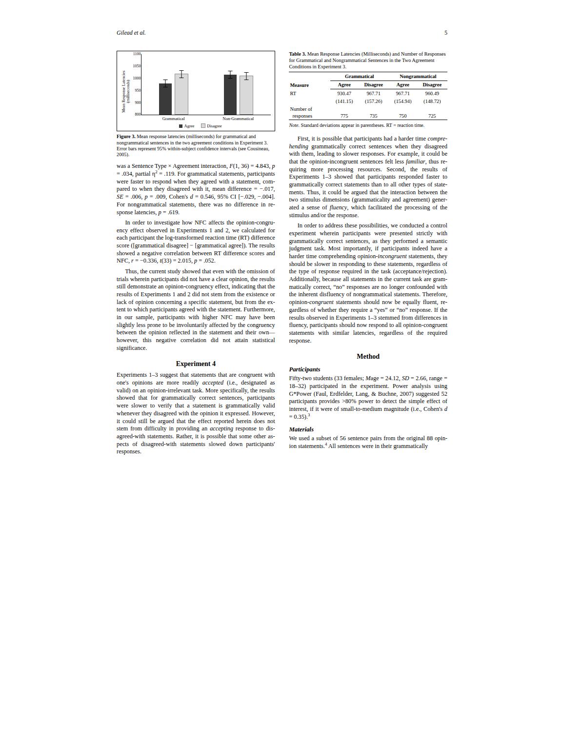Gilead et al. 5
Mean Response Latencies
(milliseconds)
1100 1050 1000 950 900 800
Grammatical Non-Grammatical
Agree Disagree
Figure 3. Mean response latencies (milliseconds) for grammatical and nongrammatical sentences in the two agreement conditions in Experiment 3. Error bars represent 95% within-subject confidence intervals (see Cousineau, 2005).
was a Sentence Type × Agreement interaction, F(1, 36) = 4.843, p = .034, partial η2 = .119. For grammatical statements, participants were faster to respond when they agreed with a statement, compared to when they disagreed with it, mean difference = −.017, SE = .006, p = .009, Cohen's d = 0.546, 95% CI [−.029, −.004]. For nongrammatical statements, there was no difference in response latencies, p = .619.
In order to investigate how NFC affects the opinion-congruency effect observed in Experiments 1 and 2, we calculated for each participant the log-transformed reaction time (RT) difference score ([grammatical disagree] − [grammatical agree]). The results showed a negative correlation between RT difference scores and NFC, r = −0.336, t(33) = 2.015, p = .052.
Thus, the current study showed that even with the omission of trials wherein participants did not have a clear opinion, the results still demonstrate an opinion-congruency effect, indicating that the results of Experiments 1 and 2 did not stem from the existence or lack of opinion concerning a specific statement, but from the extent to which participants agreed with the statement. Furthermore, in our sample, participants with higher NFC may have been slightly less prone to be involuntarily affected by the congruency between the opinion reflected in the statement and their own—however, this negative correlation did not attain statistical significance.
Experiment 4
Experiments 1–3 suggest that statements that are congruent with one's opinions are more readily accepted (i.e., designated as valid) on an opinion-irrelevant task. More specifically, the results showed that for grammatically correct sentences, participants were slower to verify that a statement is grammatically valid whenever they disagreed with the opinion it expressed. However, it could still be argued that the effect reported herein does not stem from difficulty in providing an accepting response to disagreed-with statements. Rather, it is possible that some other aspects of disagreed-with statements slowed down participants' responses.
Table 3. Mean Response Latencies (Milliseconds) and Number of Responses for Grammatical and Nongrammatical Sentences in the Two Agreement Conditions in Experiment 3.
| Measure | Grammatical | Nongrammatical |
| --- | --- | --- |
| Agree | Disagree | Agree | Disagree |
| RT | 930.47 | 967.71 | 967.71 | 960.49 |
| | (141.15) | (157.26) | (154.94) | (148.72) |
| Number of responses | 775 | 735 | 750 | 725 |
Note. Standard deviations appear in parentheses. RT = reaction time.
First, it is possible that participants had a harder time comprehending grammatically correct sentences when they disagreed with them, leading to slower responses. For example, it could be that the opinion-incongruent sentences felt less familiar, thus requiring more processing resources. Second, the results of Experiments 1–3 showed that participants responded faster to grammatically correct statements than to all other types of statements. Thus, it could be argued that the interaction between the two stimulus dimensions (grammaticality and agreement) generated a sense of fluency, which facilitated the processing of the stimulus and/or the response.
In order to address these possibilities, we conducted a control experiment wherein participants were presented strictly with grammatically correct sentences, as they performed a semantic judgment task. Most importantly, if participants indeed have a harder time comprehending opinion-incongruent statements, they should be slower in responding to these statements, regardless of the type of response required in the task (acceptance/rejection). Additionally, because all statements in the current task are grammatically correct, “no” responses are no longer confounded with the inherent disfluency of nongrammatical statements. Therefore, opinion-congruent statements should now be equally fluent, regardless of whether they require a “yes” or “no” response. If the results observed in Experiments 1–3 stemmed from differences in fluency, participants should now respond to all opinion-congruent statements with similar latencies, regardless of the required response.
Method
Participants
Fifty-two students (33 females; Mage = 24.12, SD = 2.66, range = 18–32) participated in the experiment. Power analysis using G*Power (Faul, Erdfelder, Lang, & Buchne, 2007) suggested 52 participants provides >80% power to detect the simple effect of interest, if it were of small-to-medium magnitude (i.e., Cohen's d = 0.35).3
Materials
We used a subset of 56 sentence pairs from the original 88 opinion statements.4 All sentences were in their grammatically